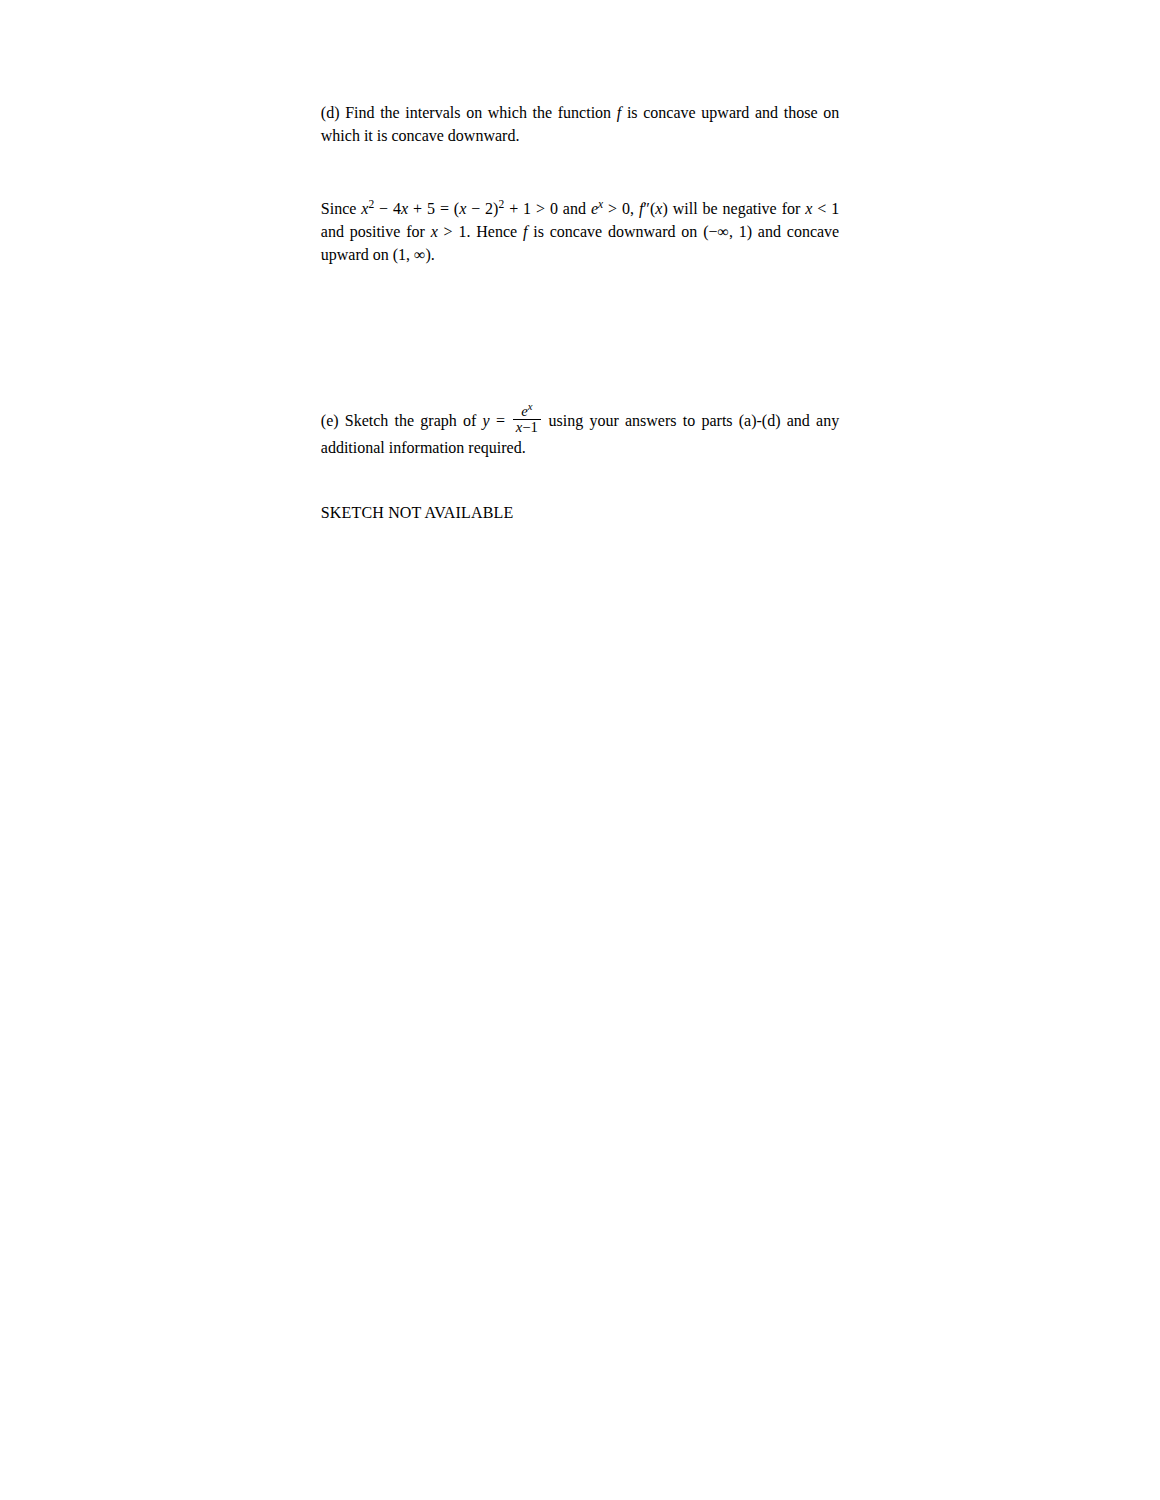(d) Find the intervals on which the function f is concave upward and those on which it is concave downward.
Since x2 − 4x + 5 = (x − 2)2 + 1 > 0 and ex > 0, f″(x) will be negative for x < 1 and positive for x > 1. Hence f is concave downward on (−∞, 1) and concave upward on (1, ∞).
(e) Sketch the graph of y = ex x−1 using your answers to parts (a)-(d) and any additional information required.
SKETCH NOT AVAILABLE